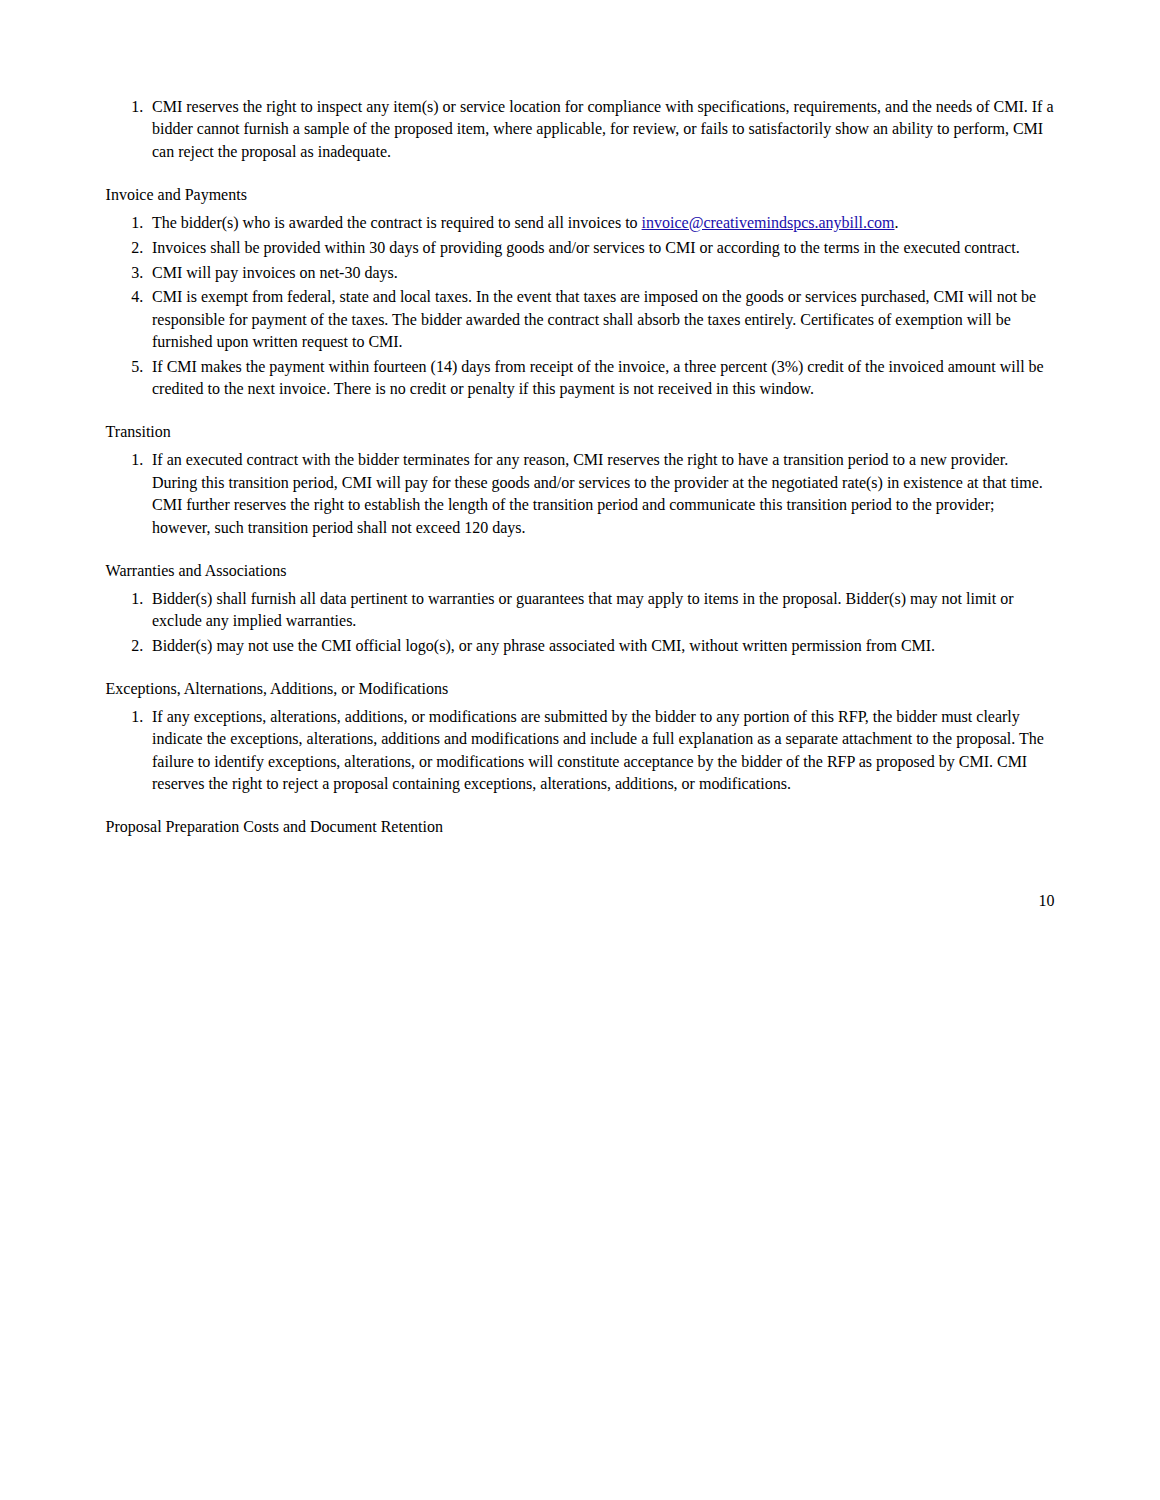CMI reserves the right to inspect any item(s) or service location for compliance with specifications, requirements, and the needs of CMI. If a bidder cannot furnish a sample of the proposed item, where applicable, for review, or fails to satisfactorily show an ability to perform, CMI can reject the proposal as inadequate.
Invoice and Payments
The bidder(s) who is awarded the contract is required to send all invoices to invoice@creativemindspcs.anybill.com.
Invoices shall be provided within 30 days of providing goods and/or services to CMI or according to the terms in the executed contract.
CMI will pay invoices on net-30 days.
CMI is exempt from federal, state and local taxes. In the event that taxes are imposed on the goods or services purchased, CMI will not be responsible for payment of the taxes. The bidder awarded the contract shall absorb the taxes entirely. Certificates of exemption will be furnished upon written request to CMI.
If CMI makes the payment within fourteen (14) days from receipt of the invoice, a three percent (3%) credit of the invoiced amount will be credited to the next invoice. There is no credit or penalty if this payment is not received in this window.
Transition
If an executed contract with the bidder terminates for any reason, CMI reserves the right to have a transition period to a new provider. During this transition period, CMI will pay for these goods and/or services to the provider at the negotiated rate(s) in existence at that time. CMI further reserves the right to establish the length of the transition period and communicate this transition period to the provider; however, such transition period shall not exceed 120 days.
Warranties and Associations
Bidder(s) shall furnish all data pertinent to warranties or guarantees that may apply to items in the proposal. Bidder(s) may not limit or exclude any implied warranties.
Bidder(s) may not use the CMI official logo(s), or any phrase associated with CMI, without written permission from CMI.
Exceptions, Alternations, Additions, or Modifications
If any exceptions, alterations, additions, or modifications are submitted by the bidder to any portion of this RFP, the bidder must clearly indicate the exceptions, alterations, additions and modifications and include a full explanation as a separate attachment to the proposal. The failure to identify exceptions, alterations, or modifications will constitute acceptance by the bidder of the RFP as proposed by CMI. CMI reserves the right to reject a proposal containing exceptions, alterations, additions, or modifications.
Proposal Preparation Costs and Document Retention
10